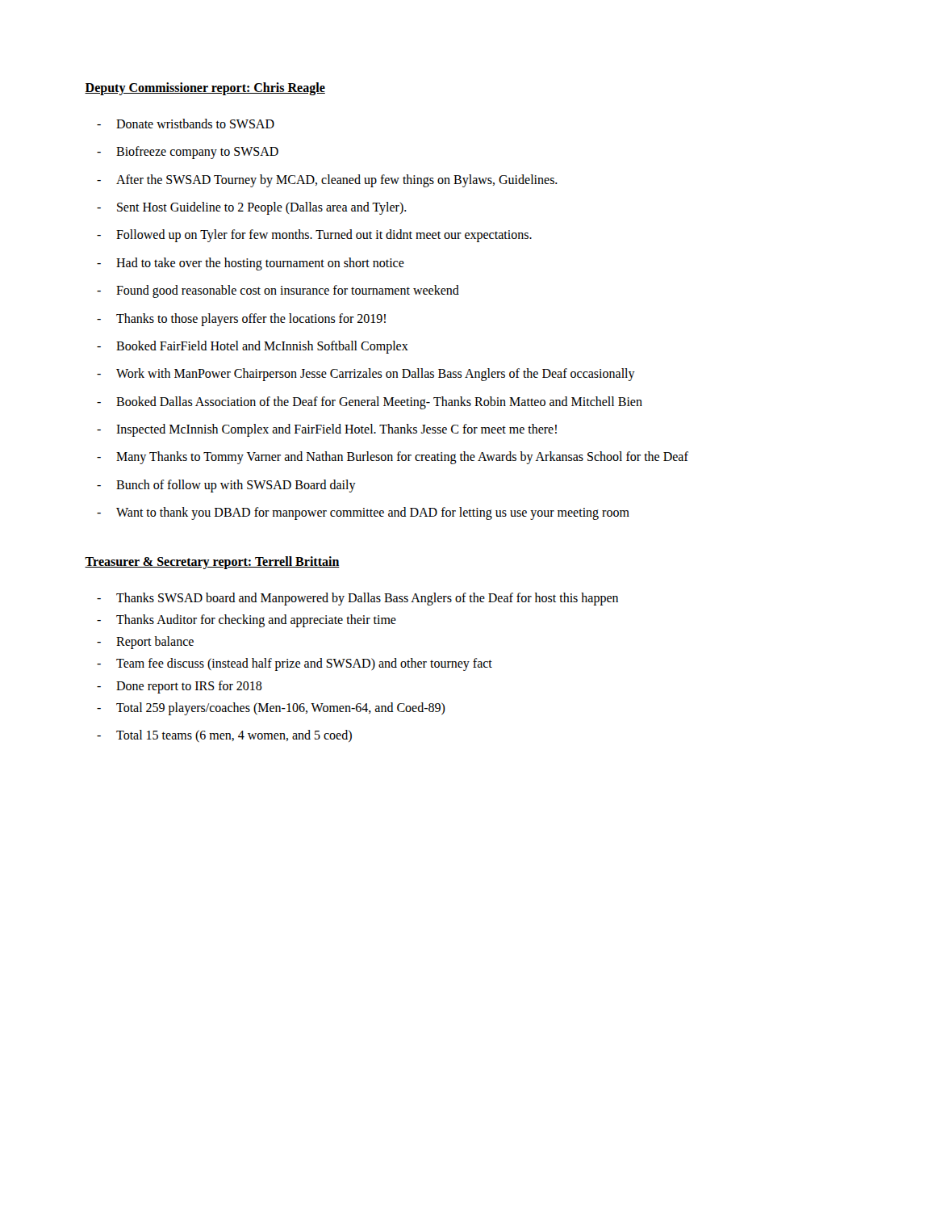Deputy Commissioner report: Chris Reagle
Donate wristbands to SWSAD
Biofreeze company to SWSAD
After the SWSAD Tourney by MCAD, cleaned up few things on Bylaws, Guidelines.
Sent Host Guideline to 2 People (Dallas area and Tyler).
Followed up on Tyler for few months. Turned out it didnt meet our expectations.
Had to take over the hosting tournament on short notice
Found good reasonable cost on insurance for tournament weekend
Thanks to those players offer the locations for 2019!
Booked FairField Hotel and McInnish Softball Complex
Work with ManPower Chairperson Jesse Carrizales on Dallas Bass Anglers of the Deaf occasionally
Booked Dallas Association of the Deaf for General Meeting- Thanks Robin Matteo and Mitchell Bien
Inspected McInnish Complex and FairField Hotel. Thanks Jesse C for meet me there!
Many Thanks to Tommy Varner and Nathan Burleson for creating the Awards by Arkansas School for the Deaf
Bunch of follow up with SWSAD Board daily
Want to thank you DBAD for manpower committee and DAD for letting us use your meeting room
Treasurer & Secretary report: Terrell Brittain
Thanks SWSAD board and Manpowered by Dallas Bass Anglers of the Deaf for host this happen
Thanks Auditor for checking and appreciate their time
Report balance
Team fee discuss (instead half prize and SWSAD) and other tourney fact
Done report to IRS for 2018
Total 259 players/coaches (Men-106, Women-64, and Coed-89)
Total 15 teams (6 men, 4 women, and 5 coed)